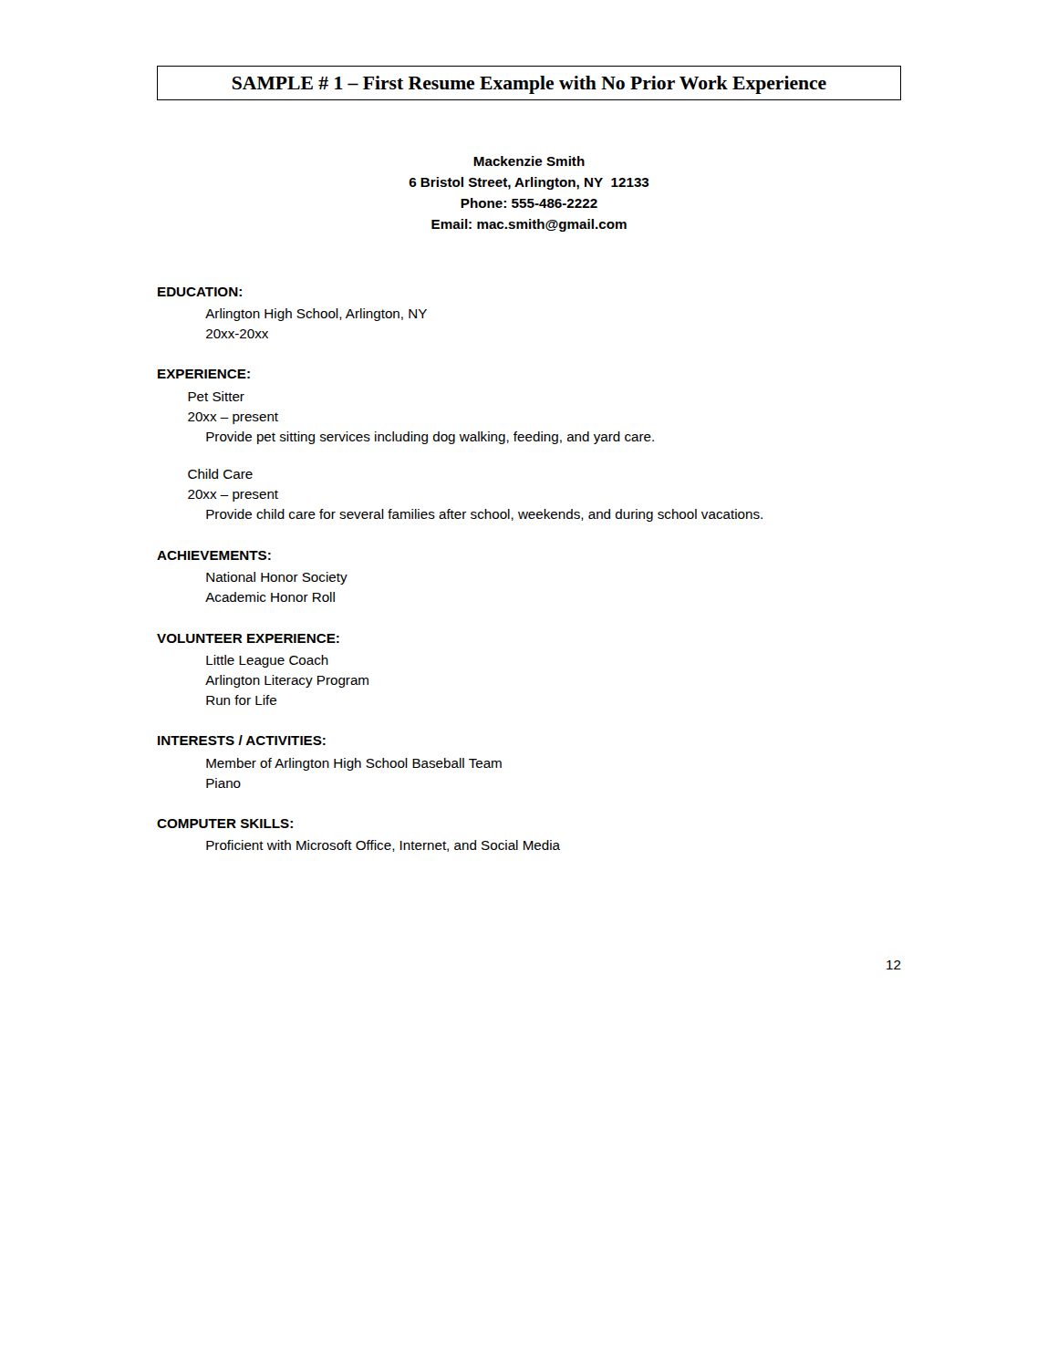SAMPLE # 1 – First Resume Example with No Prior Work Experience
Mackenzie Smith
6 Bristol Street, Arlington, NY 12133
Phone: 555-486-2222
Email: mac.smith@gmail.com
EDUCATION:
Arlington High School, Arlington, NY
20xx-20xx
EXPERIENCE:
Pet Sitter
20xx – present
Provide pet sitting services including dog walking, feeding, and yard care.
Child Care
20xx – present
Provide child care for several families after school, weekends, and during school vacations.
ACHIEVEMENTS:
National Honor Society
Academic Honor Roll
VOLUNTEER EXPERIENCE:
Little League Coach
Arlington Literacy Program
Run for Life
INTERESTS / ACTIVITIES:
Member of Arlington High School Baseball Team
Piano
COMPUTER SKILLS:
Proficient with Microsoft Office, Internet, and Social Media
12